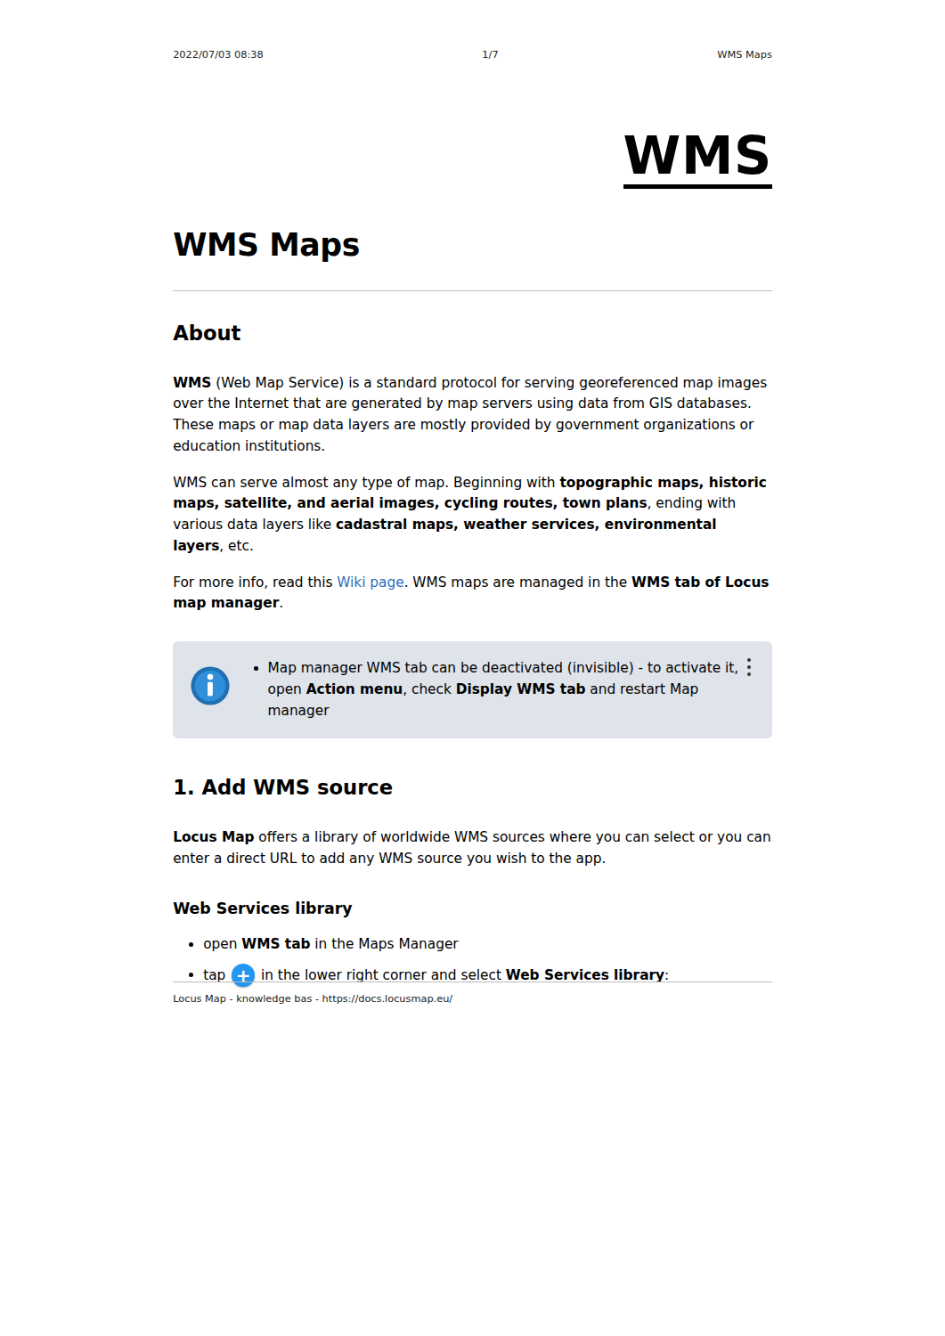2022/07/03 08:38
1/7
WMS Maps
WMS
WMS Maps
About
WMS (Web Map Service) is a standard protocol for serving georeferenced map images over the Internet that are generated by map servers using data from GIS databases. These maps or map data layers are mostly provided by government organizations or education institutions.
WMS can serve almost any type of map. Beginning with topographic maps, historic maps, satellite, and aerial images, cycling routes, town plans, ending with various data layers like cadastral maps, weather services, environmental layers, etc.
For more info, read this Wiki page. WMS maps are managed in the WMS tab of Locus map manager.
Map manager WMS tab can be deactivated (invisible) - to activate it, open Action menu, check Display WMS tab and restart Map manager
1. Add WMS source
Locus Map offers a library of worldwide WMS sources where you can select or you can enter a direct URL to add any WMS source you wish to the app.
Web Services library
open WMS tab in the Maps Manager
tap + in the lower right corner and select Web Services library:
Locus Map - knowledge bas - https://docs.locusmap.eu/